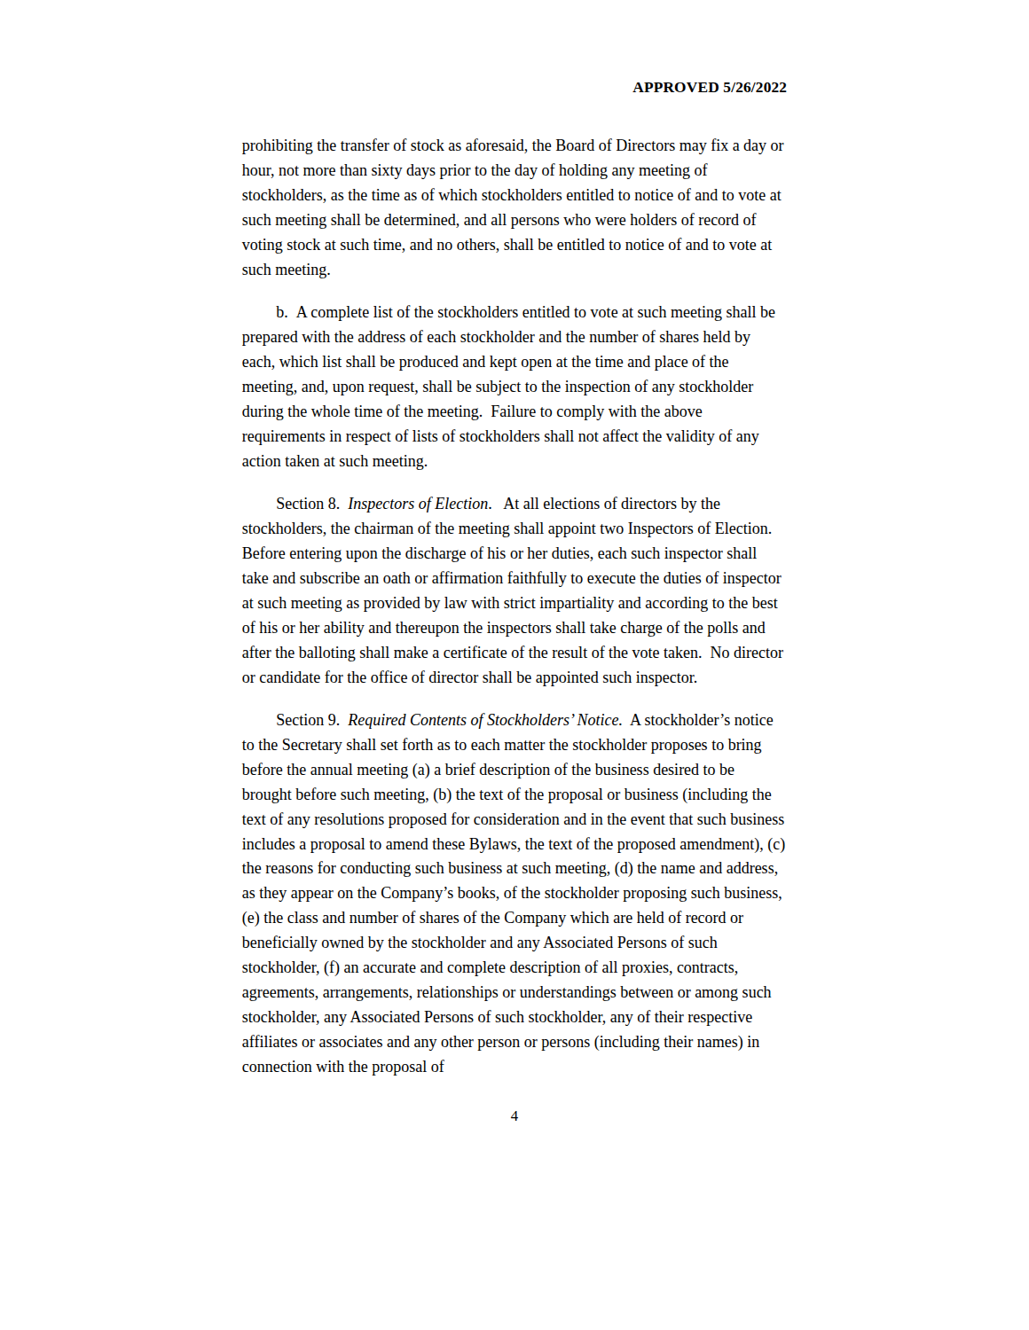APPROVED 5/26/2022
prohibiting the transfer of stock as aforesaid, the Board of Directors may fix a day or hour, not more than sixty days prior to the day of holding any meeting of stockholders, as the time as of which stockholders entitled to notice of and to vote at such meeting shall be determined, and all persons who were holders of record of voting stock at such time, and no others, shall be entitled to notice of and to vote at such meeting.
b. A complete list of the stockholders entitled to vote at such meeting shall be prepared with the address of each stockholder and the number of shares held by each, which list shall be produced and kept open at the time and place of the meeting, and, upon request, shall be subject to the inspection of any stockholder during the whole time of the meeting. Failure to comply with the above requirements in respect of lists of stockholders shall not affect the validity of any action taken at such meeting.
Section 8. Inspectors of Election. At all elections of directors by the stockholders, the chairman of the meeting shall appoint two Inspectors of Election. Before entering upon the discharge of his or her duties, each such inspector shall take and subscribe an oath or affirmation faithfully to execute the duties of inspector at such meeting as provided by law with strict impartiality and according to the best of his or her ability and thereupon the inspectors shall take charge of the polls and after the balloting shall make a certificate of the result of the vote taken. No director or candidate for the office of director shall be appointed such inspector.
Section 9. Required Contents of Stockholders’ Notice. A stockholder’s notice to the Secretary shall set forth as to each matter the stockholder proposes to bring before the annual meeting (a) a brief description of the business desired to be brought before such meeting, (b) the text of the proposal or business (including the text of any resolutions proposed for consideration and in the event that such business includes a proposal to amend these Bylaws, the text of the proposed amendment), (c) the reasons for conducting such business at such meeting, (d) the name and address, as they appear on the Company’s books, of the stockholder proposing such business, (e) the class and number of shares of the Company which are held of record or beneficially owned by the stockholder and any Associated Persons of such stockholder, (f) an accurate and complete description of all proxies, contracts, agreements, arrangements, relationships or understandings between or among such stockholder, any Associated Persons of such stockholder, any of their respective affiliates or associates and any other person or persons (including their names) in connection with the proposal of
4